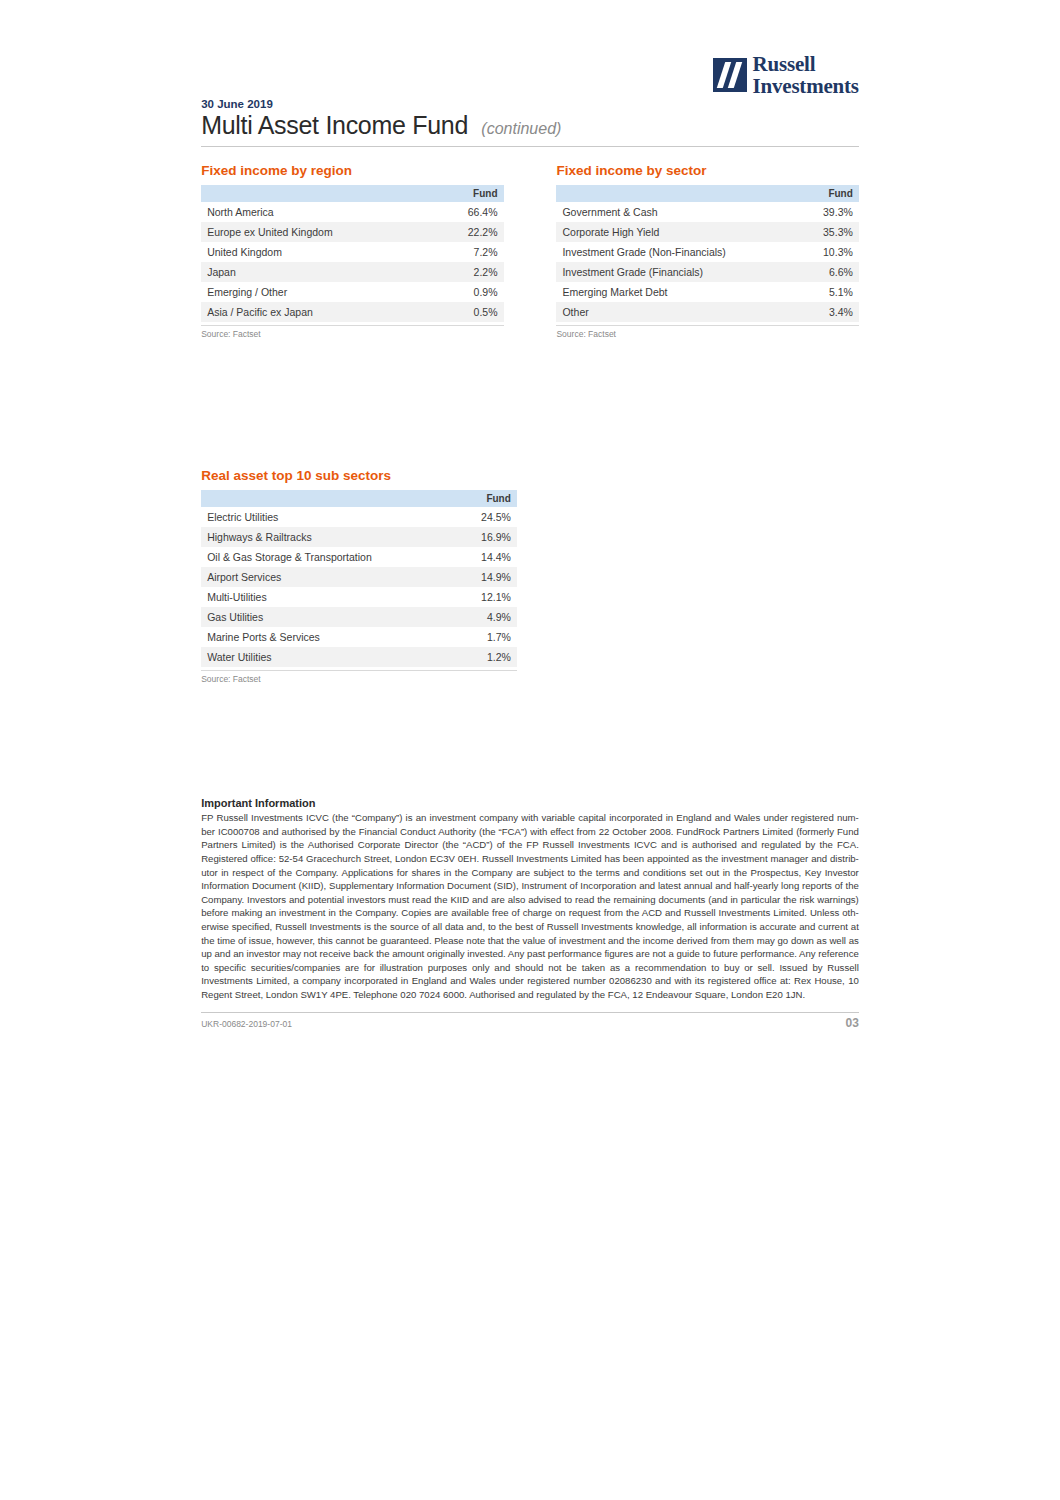Russell
Investments
30 June 2019
Multi Asset Income Fund (continued)
Fixed income by region
| | Fund |
| --- | --- |
| North America | 66.4% |
| Europe ex United Kingdom | 22.2% |
| United Kingdom | 7.2% |
| Japan | 2.2% |
| Emerging / Other | 0.9% |
| Asia / Pacific ex Japan | 0.5% |
Source: Factset
Fixed income by sector
| | Fund |
| --- | --- |
| Government & Cash | 39.3% |
| Corporate High Yield | 35.3% |
| Investment Grade (Non-Financials) | 10.3% |
| Investment Grade (Financials) | 6.6% |
| Emerging Market Debt | 5.1% |
| Other | 3.4% |
Source: Factset
Real asset top 10 sub sectors
| | Fund |
| --- | --- |
| Electric Utilities | 24.5% |
| Highways & Railtracks | 16.9% |
| Oil & Gas Storage & Transportation | 14.4% |
| Airport Services | 14.9% |
| Multi-Utilities | 12.1% |
| Gas Utilities | 4.9% |
| Marine Ports & Services | 1.7% |
| Water Utilities | 1.2% |
Source: Factset
Important Information
FP Russell Investments ICVC (the “Company”) is an investment company with variable capital incorporated in England and Wales under registered number IC000708 and authorised by the Financial Conduct Authority (the “FCA”) with effect from 22 October 2008. FundRock Partners Limited (formerly Fund Partners Limited) is the Authorised Corporate Director (the “ACD”) of the FP Russell Investments ICVC and is authorised and regulated by the FCA. Registered office: 52-54 Gracechurch Street, London EC3V 0EH. Russell Investments Limited has been appointed as the investment manager and distributor in respect of the Company. Applications for shares in the Company are subject to the terms and conditions set out in the Prospectus, Key Investor Information Document (KIID), Supplementary Information Document (SID), Instrument of Incorporation and latest annual and half-yearly long reports of the Company. Investors and potential investors must read the KIID and are also advised to read the remaining documents (and in particular the risk warnings) before making an investment in the Company. Copies are available free of charge on request from the ACD and Russell Investments Limited. Unless otherwise specified, Russell Investments is the source of all data and, to the best of Russell Investments knowledge, all information is accurate and current at the time of issue, however, this cannot be guaranteed. Please note that the value of investment and the income derived from them may go down as well as up and an investor may not receive back the amount originally invested. Any past performance figures are not a guide to future performance. Any reference to specific securities/companies are for illustration purposes only and should not be taken as a recommendation to buy or sell. Issued by Russell Investments Limited, a company incorporated in England and Wales under registered number 02086230 and with its registered office at: Rex House, 10 Regent Street, London SW1Y 4PE. Telephone 020 7024 6000. Authorised and regulated by the FCA, 12 Endeavour Square, London E20 1JN.
UKR-00682-2019-07-01 03